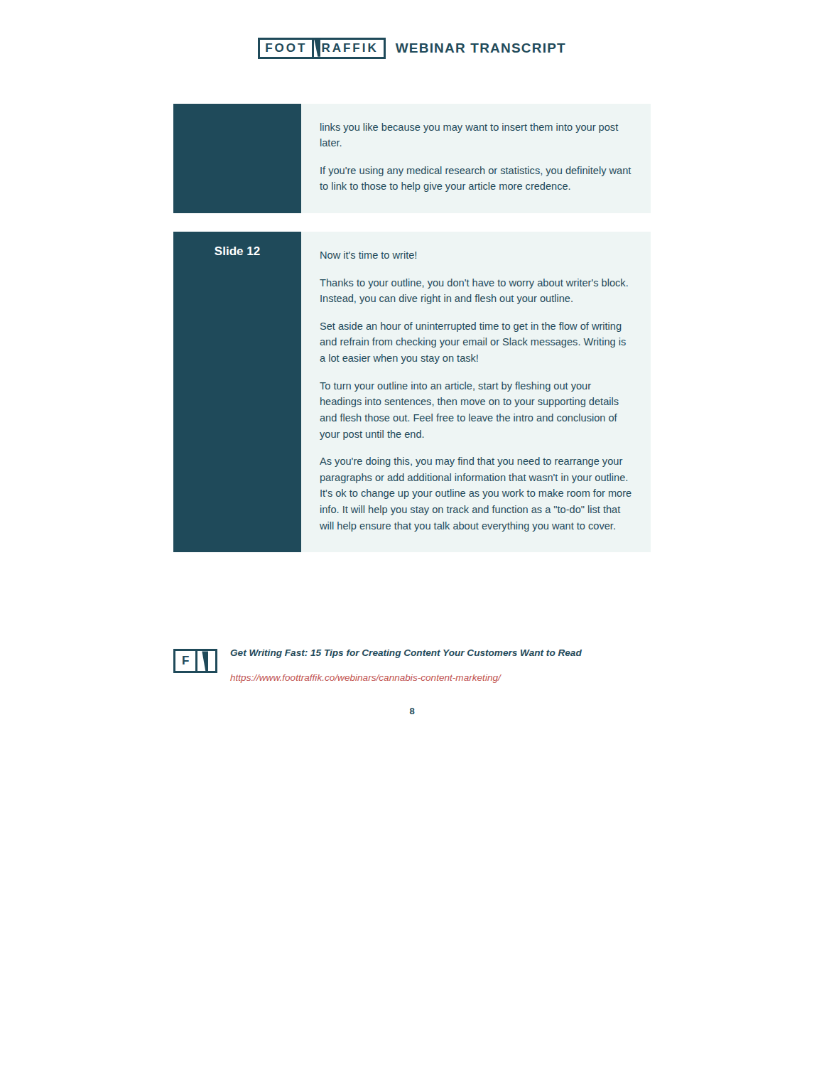FOOT RAFFIK
Webinar Transcript
| | links you like because you may want to insert them into your post later. If you're using any medical research or statistics, you definitely want to link to those to help give your article more credence. |
| Slide 12 | Now it's time to write! Thanks to your outline, you don't have to worry about writer's block. Instead, you can dive right in and flesh out your outline. Set aside an hour of uninterrupted time to get in the flow of writing and refrain from checking your email or Slack messages. Writing is a lot easier when you stay on task! To turn your outline into an article, start by fleshing out your headings into sentences, then move on to your supporting details and flesh those out. Feel free to leave the intro and conclusion of your post until the end. As you're doing this, you may find that you need to rearrange your paragraphs or add additional information that wasn't in your outline. It's ok to change up your outline as you work to make room for more info. It will help you stay on track and function as a "to-do" list that will help ensure that you talk about everything you want to cover. |
F
Get Writing Fast: 15 Tips for Creating Content Your Customers Want to Read
https://www.foottraffik.co/webinars/cannabis-content-marketing/
8